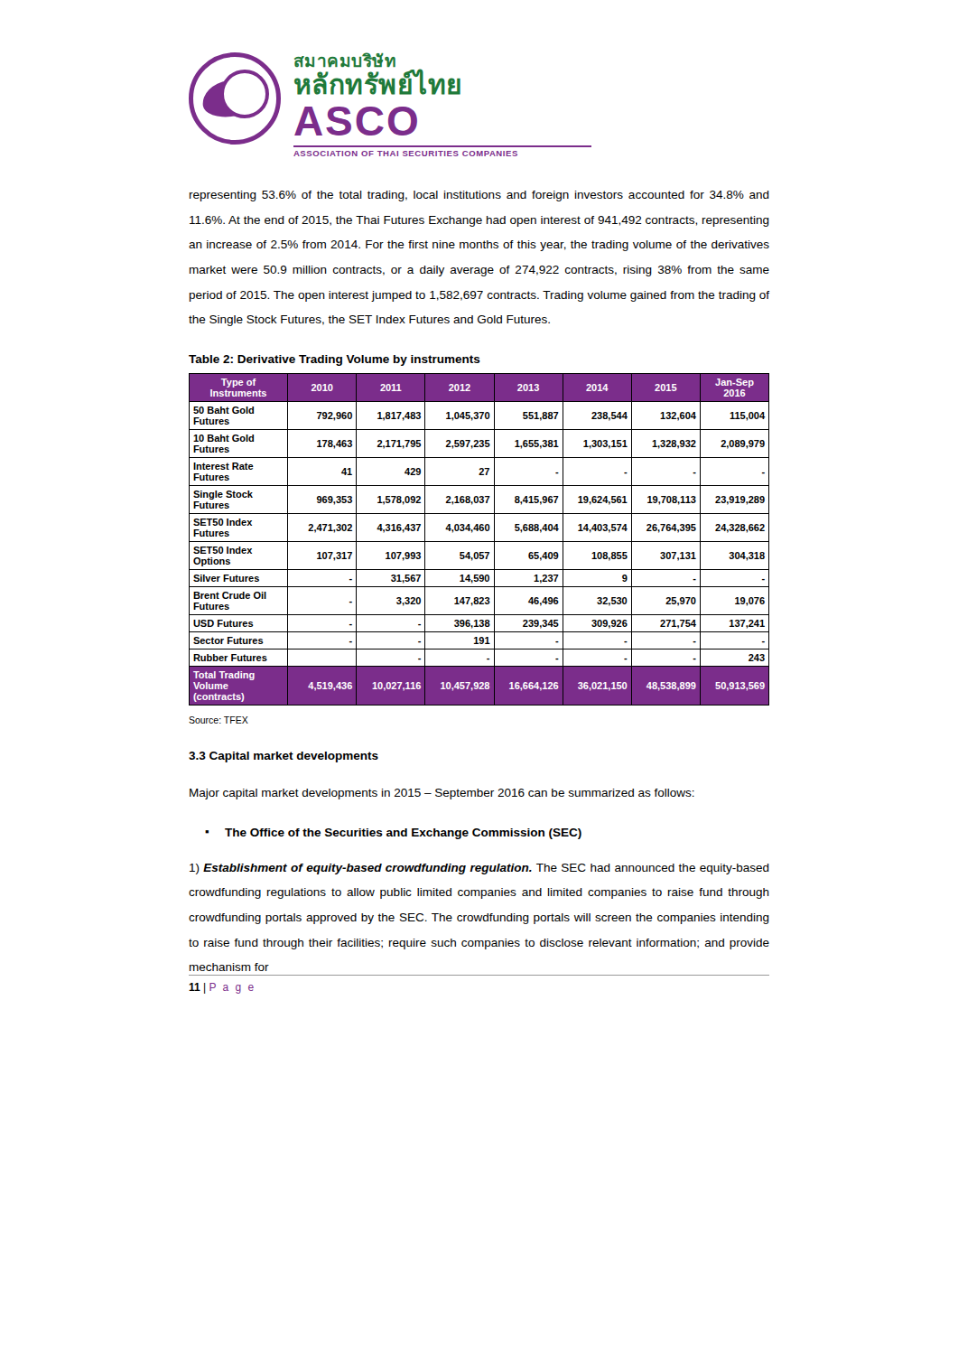สมาคมบริษัท
หลักทรัพย์ไทย
ASCO
ASSOCIATION OF THAI SECURITIES COMPANIES
representing 53.6% of the total trading, local institutions and foreign investors accounted for 34.8% and 11.6%. At the end of 2015, the Thai Futures Exchange had open interest of 941,492 contracts, representing an increase of 2.5% from 2014. For the first nine months of this year, the trading volume of the derivatives market were 50.9 million contracts, or a daily average of 274,922 contracts, rising 38% from the same period of 2015. The open interest jumped to 1,582,697 contracts. Trading volume gained from the trading of the Single Stock Futures, the SET Index Futures and Gold Futures.
Table 2: Derivative Trading Volume by instruments
| Type of Instruments | 2010 | 2011 | 2012 | 2013 | 2014 | 2015 | Jan-Sep 2016 |
| --- | --- | --- | --- | --- | --- | --- | --- |
| 50 Baht Gold Futures | 792,960 | 1,817,483 | 1,045,370 | 551,887 | 238,544 | 132,604 | 115,004 |
| 10 Baht Gold Futures | 178,463 | 2,171,795 | 2,597,235 | 1,655,381 | 1,303,151 | 1,328,932 | 2,089,979 |
| Interest Rate Futures | 41 | 429 | 27 | - | - | - | - |
| Single Stock Futures | 969,353 | 1,578,092 | 2,168,037 | 8,415,967 | 19,624,561 | 19,708,113 | 23,919,289 |
| SET50 Index Futures | 2,471,302 | 4,316,437 | 4,034,460 | 5,688,404 | 14,403,574 | 26,764,395 | 24,328,662 |
| SET50 Index Options | 107,317 | 107,993 | 54,057 | 65,409 | 108,855 | 307,131 | 304,318 |
| Silver Futures | - | 31,567 | 14,590 | 1,237 | 9 | - | - |
| Brent Crude Oil Futures | - | 3,320 | 147,823 | 46,496 | 32,530 | 25,970 | 19,076 |
| USD Futures | - | - | 396,138 | 239,345 | 309,926 | 271,754 | 137,241 |
| Sector Futures | - | - | 191 | - | - | - | - |
| Rubber Futures | | - | - | - | - | - | 243 |
| Total Trading Volume (contracts) | 4,519,436 | 10,027,116 | 10,457,928 | 16,664,126 | 36,021,150 | 48,538,899 | 50,913,569 |
Source: TFEX
3.3 Capital market developments
Major capital market developments in 2015 – September 2016 can be summarized as follows:
The Office of the Securities and Exchange Commission (SEC)
1) Establishment of equity-based crowdfunding regulation. The SEC had announced the equity-based crowdfunding regulations to allow public limited companies and limited companies to raise fund through crowdfunding portals approved by the SEC. The crowdfunding portals will screen the companies intending to raise fund through their facilities; require such companies to disclose relevant information; and provide mechanism for
11 | P a g e